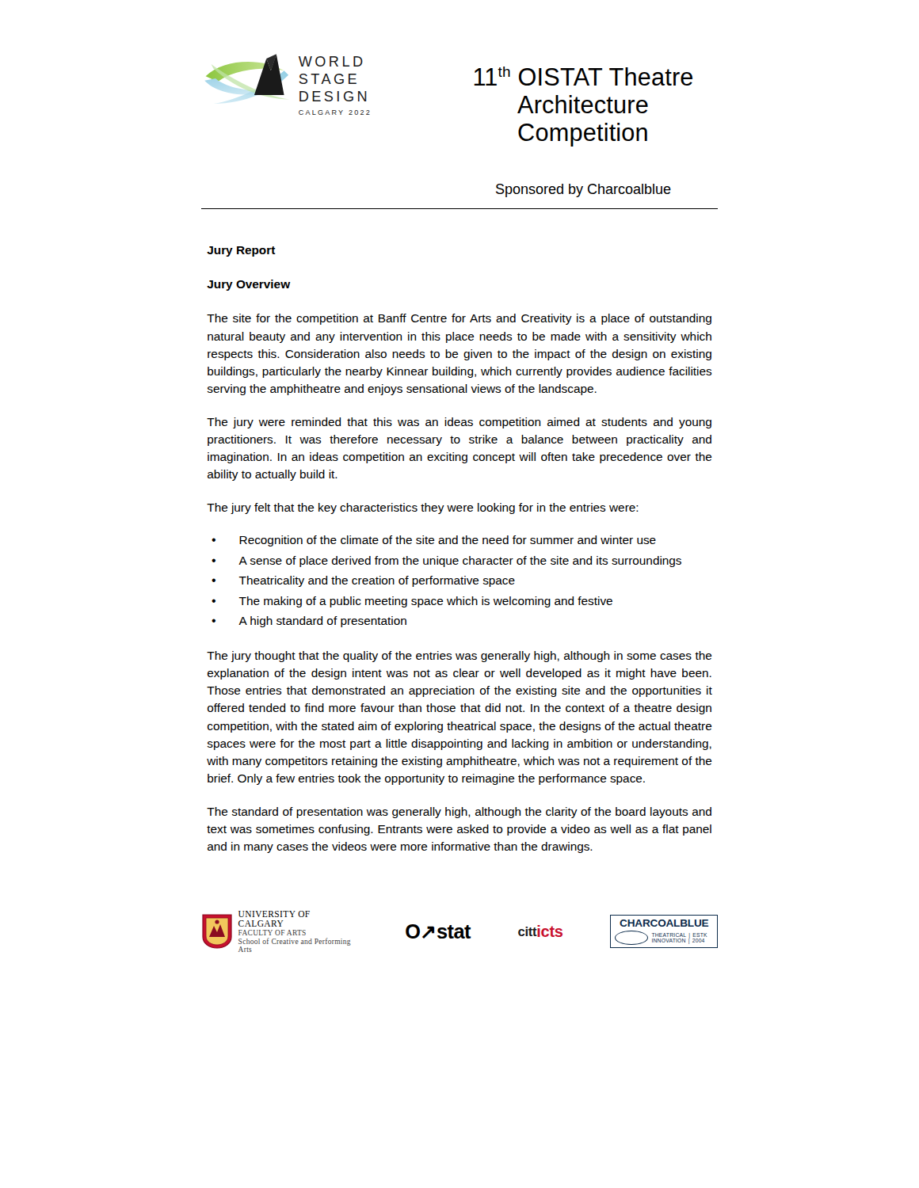WORLD STAGE DESIGN CALGARY 2022
11th OISTAT Theatre Architecture
Competition
Sponsored by Charcoalblue
Jury Report
Jury Overview
The site for the competition at Banff Centre for Arts and Creativity is a place of outstanding natural beauty and any intervention in this place needs to be made with a sensitivity which respects this. Consideration also needs to be given to the impact of the design on existing buildings, particularly the nearby Kinnear building, which currently provides audience facilities serving the amphitheatre and enjoys sensational views of the landscape.
The jury were reminded that this was an ideas competition aimed at students and young practitioners. It was therefore necessary to strike a balance between practicality and imagination. In an ideas competition an exciting concept will often take precedence over the ability to actually build it.
The jury felt that the key characteristics they were looking for in the entries were:
Recognition of the climate of the site and the need for summer and winter use
A sense of place derived from the unique character of the site and its surroundings
Theatricality and the creation of performative space
The making of a public meeting space which is welcoming and festive
A high standard of presentation
The jury thought that the quality of the entries was generally high, although in some cases the explanation of the design intent was not as clear or well developed as it might have been. Those entries that demonstrated an appreciation of the existing site and the opportunities it offered tended to find more favour than those that did not. In the context of a theatre design competition, with the stated aim of exploring theatrical space, the designs of the actual theatre spaces were for the most part a little disappointing and lacking in ambition or understanding, with many competitors retaining the existing amphitheatre, which was not a requirement of the brief. Only a few entries took the opportunity to reimagine the performance space.
The standard of presentation was generally high, although the clarity of the board layouts and text was sometimes confusing. Entrants were asked to provide a video as well as a flat panel and in many cases the videos were more informative than the drawings.
UNIVERSITY OF CALGARY
FACULTY OF ARTS
School of Creative and Performing Arts
O↗stat
citt
icts
CHARCOALBLUE
THEATRICAL|ESTK
INNOVATION|2004